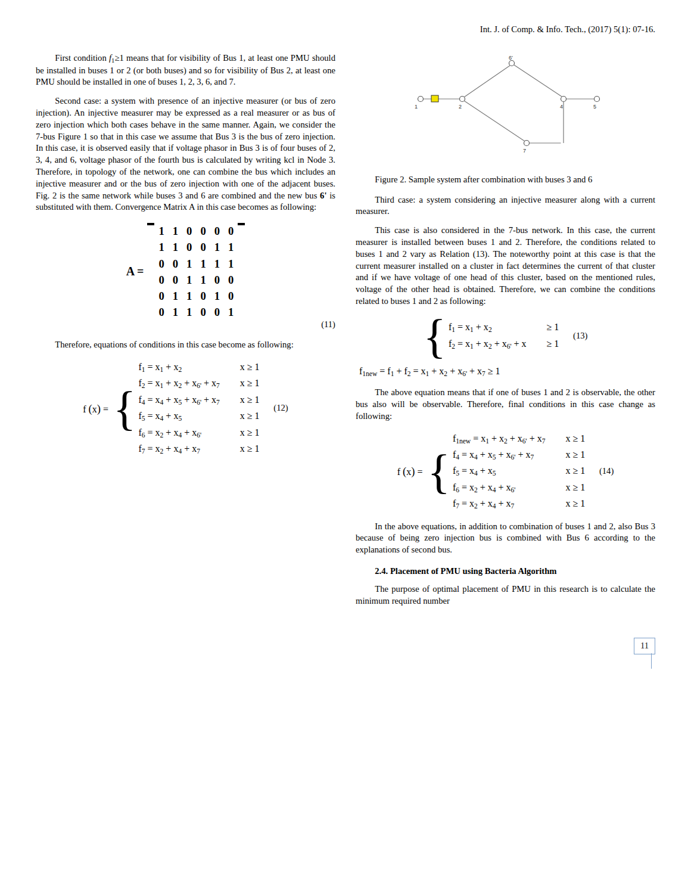Int. J. of Comp. & Info. Tech., (2017) 5(1): 07-16.
First condition f1≥1 means that for visibility of Bus 1, at least one PMU should be installed in buses 1 or 2 (or both buses) and so for visibility of Bus 2, at least one PMU should be installed in one of buses 1, 2, 3, 6, and 7.
Second case: a system with presence of an injective measurer (or bus of zero injection). An injective measurer may be expressed as a real measurer or as bus of zero injection which both cases behave in the same manner. Again, we consider the 7-bus Figure 1 so that in this case we assume that Bus 3 is the bus of zero injection. In this case, it is observed easily that if voltage phasor in Bus 3 is of four buses of 2, 3, 4, and 6, voltage phasor of the fourth bus is calculated by writing kcl in Node 3. Therefore, in topology of the network, one can combine the bus which includes an injective measurer and or the bus of zero injection with one of the adjacent buses. Fig. 2 is the same network while buses 3 and 6 are combined and the new bus 6' is substituted with them. Convergence Matrix A in this case becomes as following:
A =
| 1 | 1 | 0 | 0 | 0 | 0 |
| 1 | 1 | 0 | 0 | 1 | 1 |
| 0 | 0 | 1 | 1 | 1 | 1 |
| 0 | 0 | 1 | 1 | 0 | 0 |
| 0 | 1 | 1 | 0 | 1 | 0 |
| 0 | 1 | 1 | 0 | 0 | 1 |
(11)
Therefore, equations of conditions in this case become as following:
f (x) = {
f1 = x1 + x2
x ≥ 1
f2 = x1 + x2 + x6' + x7
x ≥ 1
f4 = x4 + x5 + x6' + x7
x ≥ 1
f5 = x4 + x5
x ≥ 1
f6 = x2 + x4 + x6'
x ≥ 1
f7 = x2 + x4 + x7
x ≥ 1
(12)
6' 1 2 4 5 7
Figure 2. Sample system after combination with buses 3 and 6
Third case: a system considering an injective measurer along with a current measurer.
This case is also considered in the 7-bus network. In this case, the current measurer is installed between buses 1 and 2. Therefore, the conditions related to buses 1 and 2 vary as Relation (13). The noteworthy point at this case is that the current measurer installed on a cluster in fact determines the current of that cluster and if we have voltage of one head of this cluster, based on the mentioned rules, voltage of the other head is obtained. Therefore, we can combine the conditions related to buses 1 and 2 as following:
{
f1 = x1 + x2
≥ 1
f2 = x1 + x2 + x6' + x
≥ 1
(13)
f1new = f1 + f2 = x1 + x2 + x6' + x7 ≥ 1
The above equation means that if one of buses 1 and 2 is observable, the other bus also will be observable. Therefore, final conditions in this case change as following:
f (x) = {
f1new = x1 + x2 + x6' + x7
x ≥ 1
f4 = x4 + x5 + x6' + x7
x ≥ 1
f5 = x4 + x5
x ≥ 1
f6 = x2 + x4 + x6'
x ≥ 1
f7 = x2 + x4 + x7
x ≥ 1
(14)
In the above equations, in addition to combination of buses 1 and 2, also Bus 3 because of being zero injection bus is combined with Bus 6 according to the explanations of second bus.
2.4. Placement of PMU using Bacteria Algorithm
The purpose of optimal placement of PMU in this research is to calculate the minimum required number
11